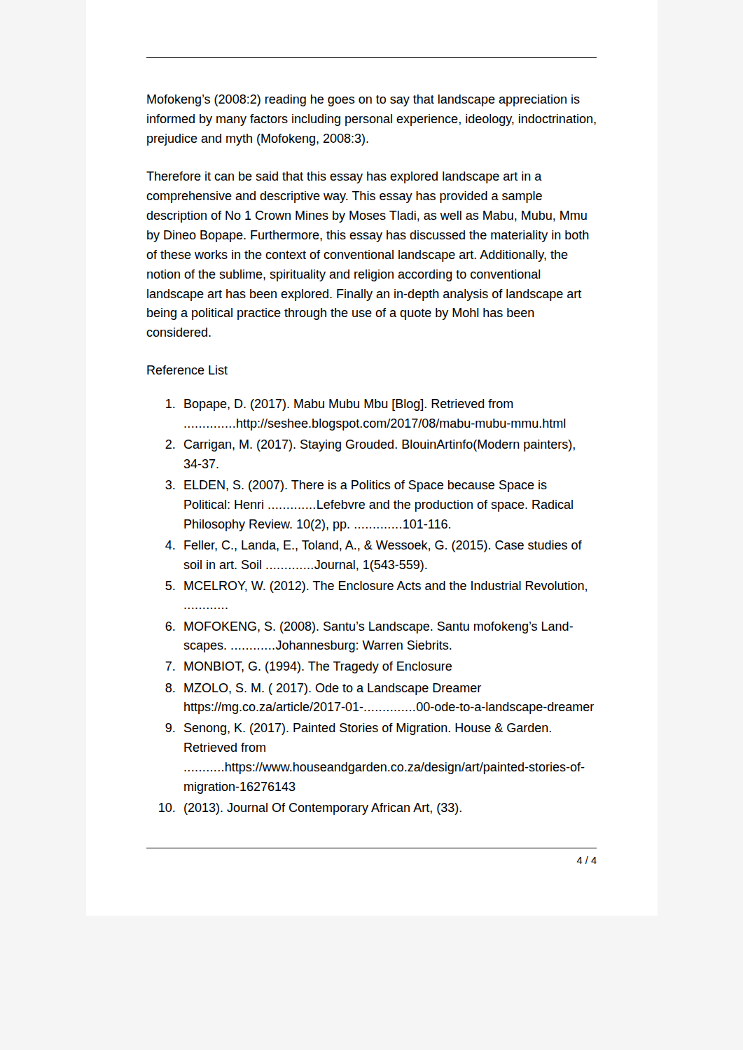Mofokeng’s (2008:2) reading he goes on to say that landscape appreciation is informed by many factors including personal experience, ideology, indoctrination, prejudice and myth (Mofokeng, 2008:3).
Therefore it can be said that this essay has explored landscape art in a comprehensive and descriptive way. This essay has provided a sample description of No 1 Crown Mines by Moses Tladi, as well as Mabu, Mubu, Mmu by Dineo Bopape. Furthermore, this essay has discussed the materiality in both of these works in the context of conventional landscape art. Additionally, the notion of the sublime, spirituality and religion according to conventional landscape art has been explored. Finally an in-depth analysis of landscape art being a political practice through the use of a quote by Mohl has been considered.
Reference List
Bopape, D. (2017). Mabu Mubu Mbu [Blog]. Retrieved from .............. http://seshee.blogspot.com/2017/08/mabu-mubu-mmu.html
Carrigan, M. (2017). Staying Grouded. BlouinArtinfo(Modern painters), 34-37.
ELDEN, S. (2007). There is a Politics of Space because Space is Political: Henri ............. Lefebvre and the production of space. Radical Philosophy Review. 10(2), pp. ............. 101-116.
Feller, C., Landa, E., Toland, A., & Wessoek, G. (2015). Case studies of soil in art. Soil ............. Journal, 1(543-559).
MCELROY, W. (2012). The Enclosure Acts and the Industrial Revolution, ............
MOFOKENG, S. (2008). Santu’s Landscape. Santu mofokeng’s Land-scapes. ............ Johannesburg: Warren Siebrits.
MONBIOT, G. (1994). The Tragedy of Enclosure
MZOLO, S. M. ( 2017). Ode to a Landscape Dreamer https://mg.co.za/article/2017-01-.............. 00-ode-to-a-landscape-dreamer
Senong, K. (2017). Painted Stories of Migration. House & Garden. Retrieved from ...........https://www.houseandgarden.co.za/design/art/painted-stories-of-migration-16276143
(2013). Journal Of Contemporary African Art, (33).
4 / 4